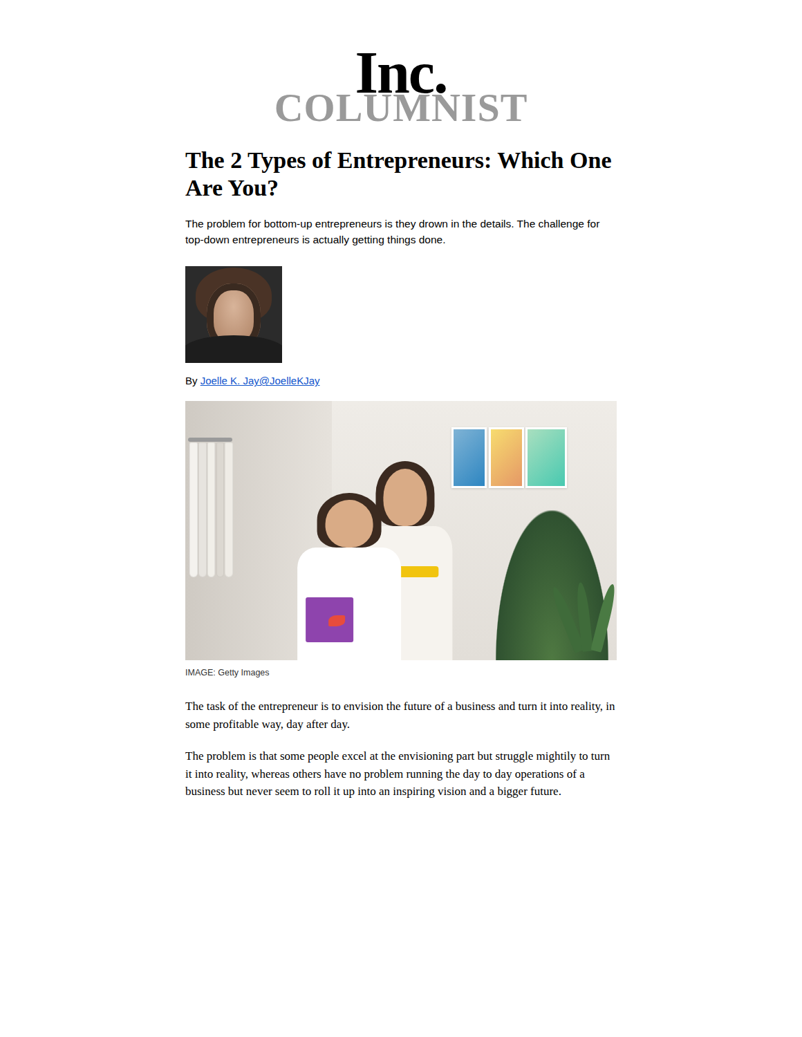Inc. COLUMNIST
The 2 Types of Entrepreneurs: Which One Are You?
The problem for bottom-up entrepreneurs is they drown in the details. The challenge for top-down entrepreneurs is actually getting things done.
By Joelle K. Jay@JoelleKJay
IMAGE: Getty Images
The task of the entrepreneur is to envision the future of a business and turn it into reality, in some profitable way, day after day.
The problem is that some people excel at the envisioning part but struggle mightily to turn it into reality, whereas others have no problem running the day to day operations of a business but never seem to roll it up into an inspiring vision and a bigger future.